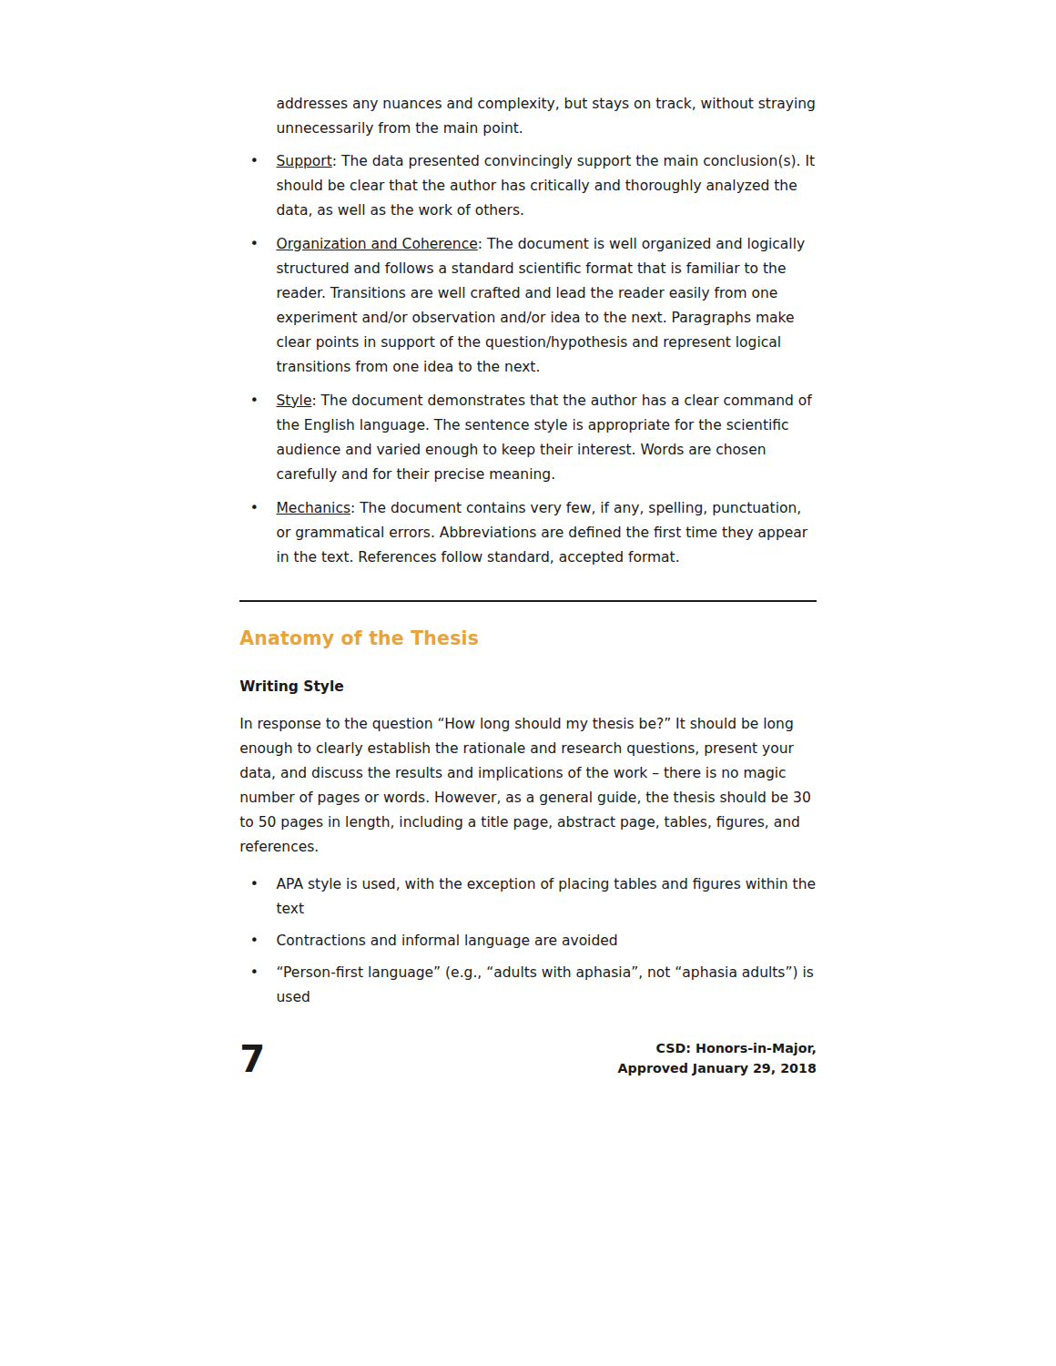addresses any nuances and complexity, but stays on track, without straying unnecessarily from the main point.
Support: The data presented convincingly support the main conclusion(s). It should be clear that the author has critically and thoroughly analyzed the data, as well as the work of others.
Organization and Coherence: The document is well organized and logically structured and follows a standard scientific format that is familiar to the reader. Transitions are well crafted and lead the reader easily from one experiment and/or observation and/or idea to the next. Paragraphs make clear points in support of the question/hypothesis and represent logical transitions from one idea to the next.
Style: The document demonstrates that the author has a clear command of the English language. The sentence style is appropriate for the scientific audience and varied enough to keep their interest. Words are chosen carefully and for their precise meaning.
Mechanics: The document contains very few, if any, spelling, punctuation, or grammatical errors. Abbreviations are defined the first time they appear in the text. References follow standard, accepted format.
Anatomy of the Thesis
Writing Style
In response to the question “How long should my thesis be?” It should be long enough to clearly establish the rationale and research questions, present your data, and discuss the results and implications of the work – there is no magic number of pages or words. However, as a general guide, the thesis should be 30 to 50 pages in length, including a title page, abstract page, tables, figures, and references.
APA style is used, with the exception of placing tables and figures within the text
Contractions and informal language are avoided
“Person-first language” (e.g., “adults with aphasia”, not “aphasia adults”) is used
7
CSD: Honors-in-Major,
Approved January 29, 2018